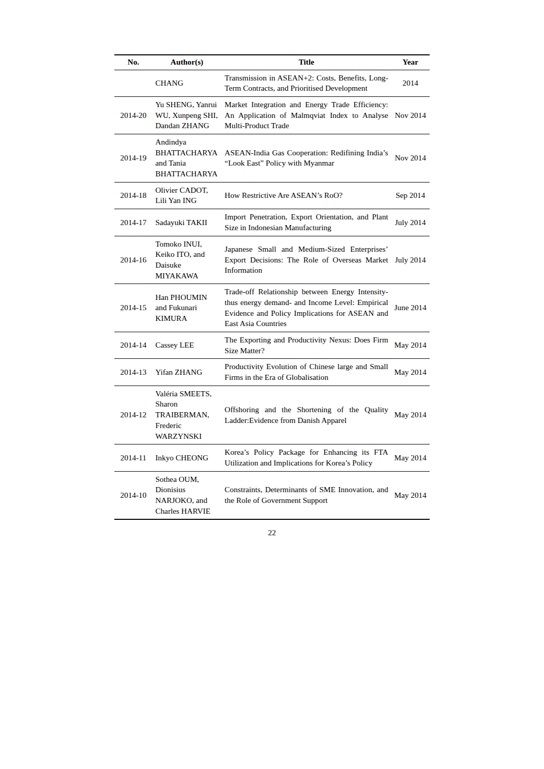| No. | Author(s) | Title | Year |
| --- | --- | --- | --- |
| | CHANG | Transmission in ASEAN+2: Costs, Benefits, Long-Term Contracts, and Prioritised Development | 2014 |
| 2014-20 | Yu SHENG, Yanrui WU, Xunpeng SHI, Dandan ZHANG | Market Integration and Energy Trade Efficiency: An Application of Malmqviat Index to Analyse Multi-Product Trade | Nov 2014 |
| 2014-19 | Andindya BHATTACHARYA and Tania BHATTACHARYA | ASEAN-India Gas Cooperation: Redifining India’s “Look East” Policy with Myanmar | Nov 2014 |
| 2014-18 | Olivier CADOT, Lili Yan ING | How Restrictive Are ASEAN’s RoO? | Sep 2014 |
| 2014-17 | Sadayuki TAKII | Import Penetration, Export Orientation, and Plant Size in Indonesian Manufacturing | July 2014 |
| 2014-16 | Tomoko INUI, Keiko ITO, and Daisuke MIYAKAWA | Japanese Small and Medium-Sized Enterprises’ Export Decisions: The Role of Overseas Market Information | July 2014 |
| 2014-15 | Han PHOUMIN and Fukunari KIMURA | Trade-off Relationship between Energy Intensity-thus energy demand- and Income Level: Empirical Evidence and Policy Implications for ASEAN and East Asia Countries | June 2014 |
| 2014-14 | Cassey LEE | The Exporting and Productivity Nexus: Does Firm Size Matter? | May 2014 |
| 2014-13 | Yifan ZHANG | Productivity Evolution of Chinese large and Small Firms in the Era of Globalisation | May 2014 |
| 2014-12 | Valéria SMEETS, Sharon TRAIBERMAN, Frederic WARZYNSKI | Offshoring and the Shortening of the Quality Ladder:Evidence from Danish Apparel | May 2014 |
| 2014-11 | Inkyo CHEONG | Korea’s Policy Package for Enhancing its FTA Utilization and Implications for Korea’s Policy | May 2014 |
| 2014-10 | Sothea OUM, Dionisius NARJOKO, and Charles HARVIE | Constraints, Determinants of SME Innovation, and the Role of Government Support | May 2014 |
22